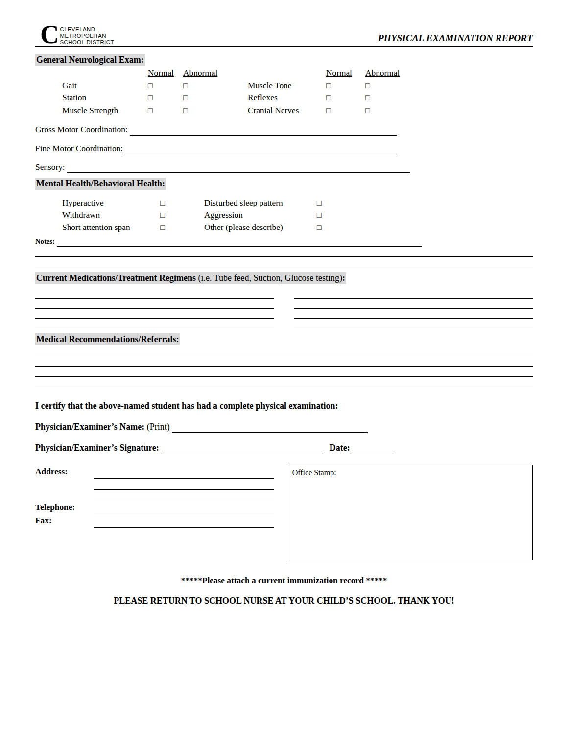C
CLEVELAND
METROPOLITAN
SCHOOL DISTRICT
PHYSICAL EXAMINATION REPORT
General Neurological Exam:
| | Normal | Abnormal | | | Normal | Abnormal |
| --- | --- | --- | --- | --- | --- | --- |
| Gait | □ | □ | | Muscle Tone | □ | □ |
| Station | □ | □ | | Reflexes | □ | □ |
| Muscle Strength | □ | □ | | Cranial Nerves | □ | □ |
Gross Motor Coordination:
Fine Motor Coordination:
Sensory:
Mental Health/Behavioral Health:
| Hyperactive | □ | Disturbed sleep pattern | □ |
| Withdrawn | □ | Aggression | □ |
| Short attention span | □ | Other (please describe) | □ |
Notes:
Current Medications/Treatment Regimens (i.e. Tube feed, Suction, Glucose testing):
Medical Recommendations/Referrals:
I certify that the above-named student has had a complete physical examination:
Physician/Examiner’s Name: (Print)
Physician/Examiner’s Signature: Date:
| Address: | |
| Telephone: | |
| Fax: | |
Office Stamp:
*****Please attach a current immunization record *****
PLEASE RETURN TO SCHOOL NURSE AT YOUR CHILD’S SCHOOL. THANK YOU!